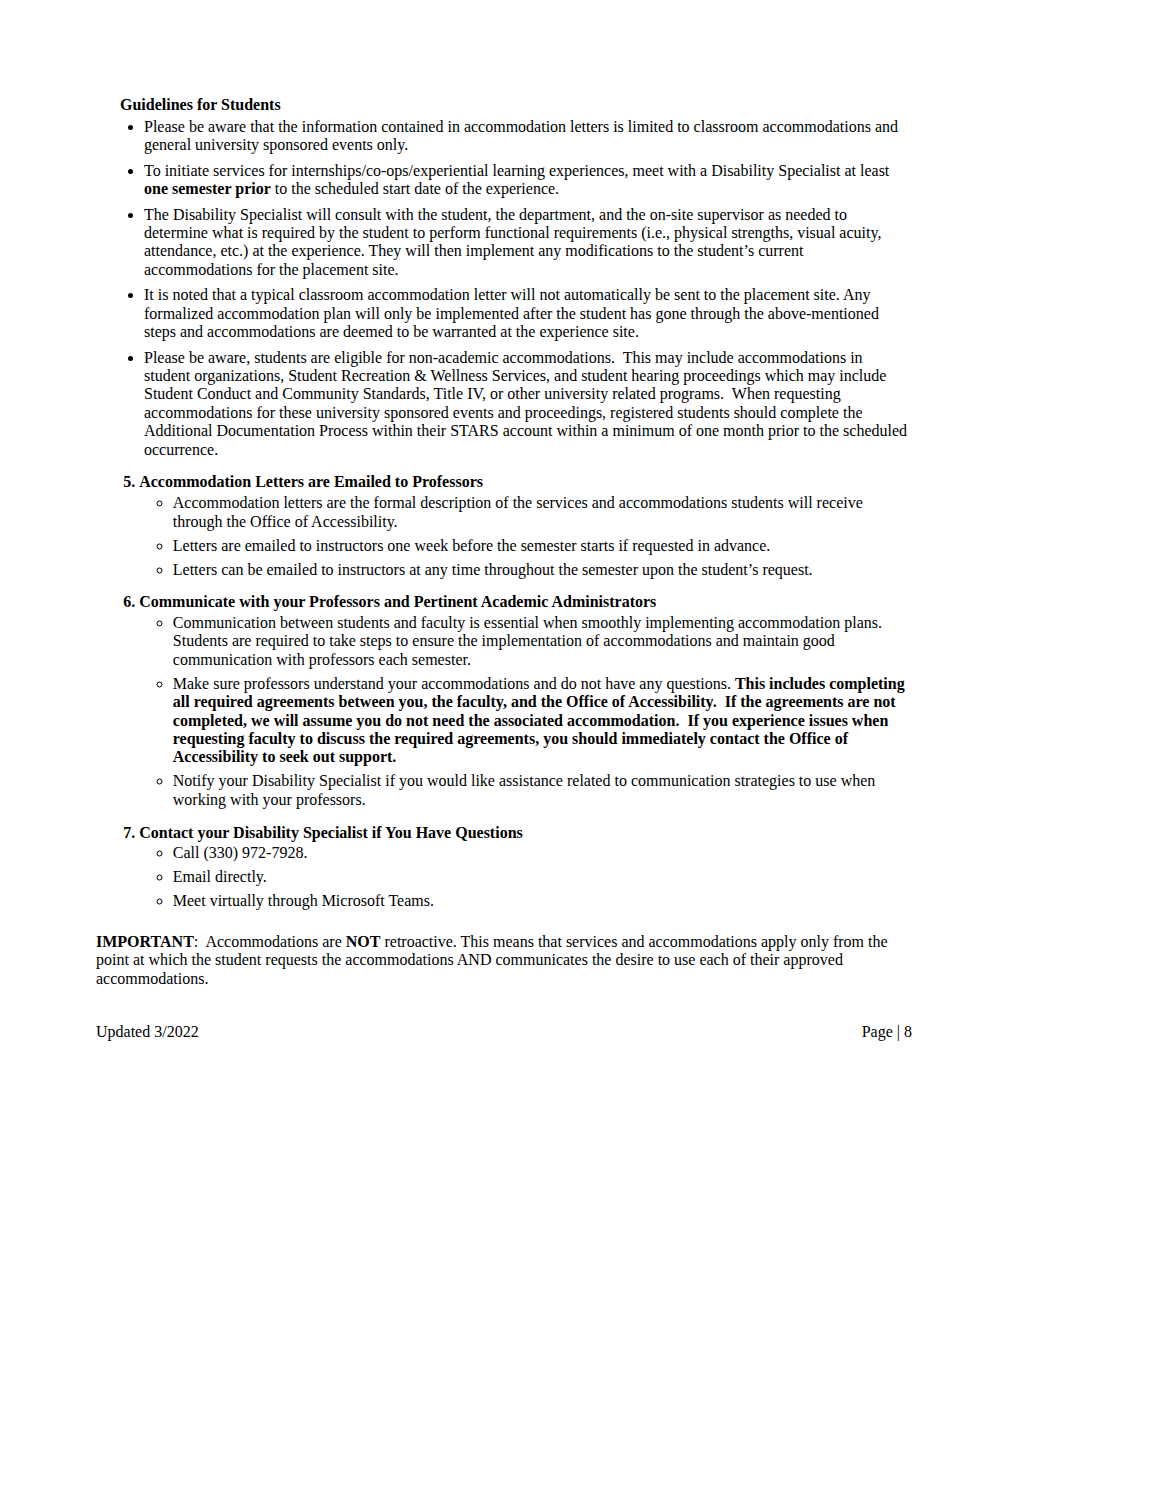Guidelines for Students
Please be aware that the information contained in accommodation letters is limited to classroom accommodations and general university sponsored events only.
To initiate services for internships/co-ops/experiential learning experiences, meet with a Disability Specialist at least one semester prior to the scheduled start date of the experience.
The Disability Specialist will consult with the student, the department, and the on-site supervisor as needed to determine what is required by the student to perform functional requirements (i.e., physical strengths, visual acuity, attendance, etc.) at the experience. They will then implement any modifications to the student’s current accommodations for the placement site.
It is noted that a typical classroom accommodation letter will not automatically be sent to the placement site. Any formalized accommodation plan will only be implemented after the student has gone through the above-mentioned steps and accommodations are deemed to be warranted at the experience site.
Please be aware, students are eligible for non-academic accommodations. This may include accommodations in student organizations, Student Recreation & Wellness Services, and student hearing proceedings which may include Student Conduct and Community Standards, Title IV, or other university related programs. When requesting accommodations for these university sponsored events and proceedings, registered students should complete the Additional Documentation Process within their STARS account within a minimum of one month prior to the scheduled occurrence.
Accommodation Letters are Emailed to Professors
Accommodation letters are the formal description of the services and accommodations students will receive through the Office of Accessibility.
Letters are emailed to instructors one week before the semester starts if requested in advance.
Letters can be emailed to instructors at any time throughout the semester upon the student’s request.
Communicate with your Professors and Pertinent Academic Administrators
Communication between students and faculty is essential when smoothly implementing accommodation plans. Students are required to take steps to ensure the implementation of accommodations and maintain good communication with professors each semester.
Make sure professors understand your accommodations and do not have any questions. This includes completing all required agreements between you, the faculty, and the Office of Accessibility. If the agreements are not completed, we will assume you do not need the associated accommodation. If you experience issues when requesting faculty to discuss the required agreements, you should immediately contact the Office of Accessibility to seek out support.
Notify your Disability Specialist if you would like assistance related to communication strategies to use when working with your professors.
Contact your Disability Specialist if You Have Questions
Call (330) 972-7928.
Email directly.
Meet virtually through Microsoft Teams.
IMPORTANT: Accommodations are NOT retroactive. This means that services and accommodations apply only from the point at which the student requests the accommodations AND communicates the desire to use each of their approved accommodations.
Updated 3/2022 Page | 8